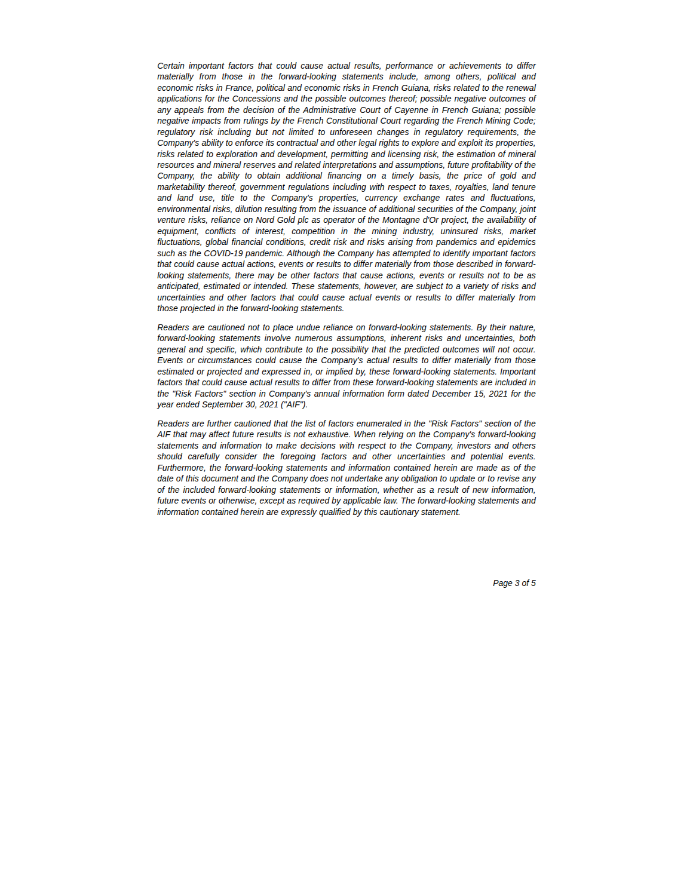Certain important factors that could cause actual results, performance or achievements to differ materially from those in the forward-looking statements include, among others, political and economic risks in France, political and economic risks in French Guiana, risks related to the renewal applications for the Concessions and the possible outcomes thereof; possible negative outcomes of any appeals from the decision of the Administrative Court of Cayenne in French Guiana; possible negative impacts from rulings by the French Constitutional Court regarding the French Mining Code; regulatory risk including but not limited to unforeseen changes in regulatory requirements, the Company's ability to enforce its contractual and other legal rights to explore and exploit its properties, risks related to exploration and development, permitting and licensing risk, the estimation of mineral resources and mineral reserves and related interpretations and assumptions, future profitability of the Company, the ability to obtain additional financing on a timely basis, the price of gold and marketability thereof, government regulations including with respect to taxes, royalties, land tenure and land use, title to the Company's properties, currency exchange rates and fluctuations, environmental risks, dilution resulting from the issuance of additional securities of the Company, joint venture risks, reliance on Nord Gold plc as operator of the Montagne d'Or project, the availability of equipment, conflicts of interest, competition in the mining industry, uninsured risks, market fluctuations, global financial conditions, credit risk and risks arising from pandemics and epidemics such as the COVID-19 pandemic. Although the Company has attempted to identify important factors that could cause actual actions, events or results to differ materially from those described in forward-looking statements, there may be other factors that cause actions, events or results not to be as anticipated, estimated or intended. These statements, however, are subject to a variety of risks and uncertainties and other factors that could cause actual events or results to differ materially from those projected in the forward-looking statements.
Readers are cautioned not to place undue reliance on forward-looking statements. By their nature, forward-looking statements involve numerous assumptions, inherent risks and uncertainties, both general and specific, which contribute to the possibility that the predicted outcomes will not occur. Events or circumstances could cause the Company's actual results to differ materially from those estimated or projected and expressed in, or implied by, these forward-looking statements. Important factors that could cause actual results to differ from these forward-looking statements are included in the "Risk Factors" section in Company's annual information form dated December 15, 2021 for the year ended September 30, 2021 ("AIF").
Readers are further cautioned that the list of factors enumerated in the "Risk Factors" section of the AIF that may affect future results is not exhaustive. When relying on the Company's forward-looking statements and information to make decisions with respect to the Company, investors and others should carefully consider the foregoing factors and other uncertainties and potential events. Furthermore, the forward-looking statements and information contained herein are made as of the date of this document and the Company does not undertake any obligation to update or to revise any of the included forward-looking statements or information, whether as a result of new information, future events or otherwise, except as required by applicable law. The forward-looking statements and information contained herein are expressly qualified by this cautionary statement.
Page 3 of 5